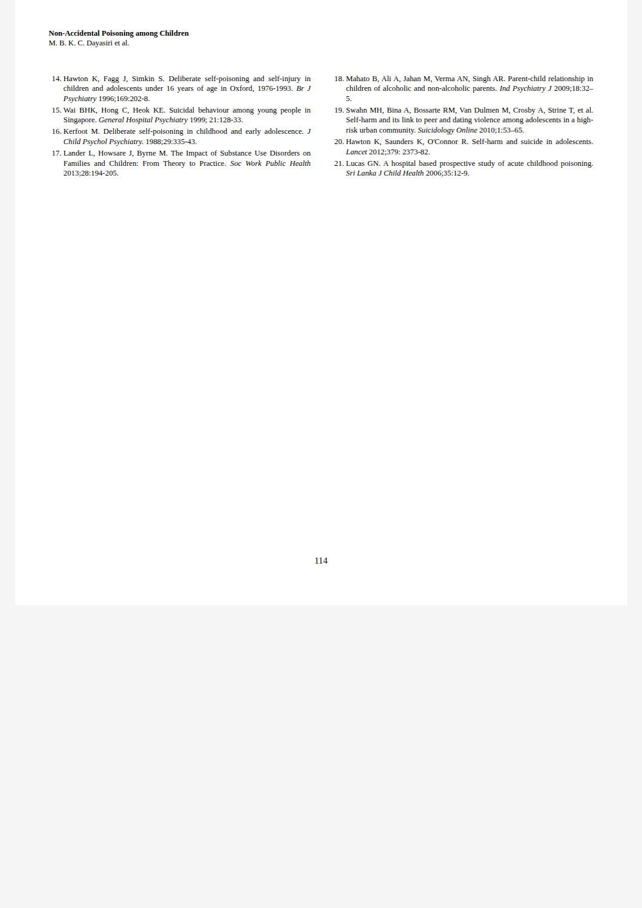Non-Accidental Poisoning among Children
M. B. K. C. Dayasiri et al.
Hawton K, Fagg J, Simkin S. Deliberate self-poisoning and self-injury in children and adolescents under 16 years of age in Oxford, 1976-1993. Br J Psychiatry 1996;169:202-8.
Wai BHK, Hong C, Heok KE. Suicidal behaviour among young people in Singapore. General Hospital Psychiatry 1999; 21:128-33.
Kerfoot M. Deliberate self-poisoning in childhood and early adolescence. J Child Psychol Psychiatry. 1988;29:335-43.
Lander L, Howsare J, Byrne M. The Impact of Substance Use Disorders on Families and Children: From Theory to Practice. Soc Work Public Health 2013;28:194-205.
Mahato B, Ali A, Jahan M, Verma AN, Singh AR. Parent-child relationship in children of alcoholic and non-alcoholic parents. Ind Psychiatry J 2009;18:32–5.
Swahn MH, Bina A, Bossarte RM, Van Dulmen M, Crosby A, Strine T, et al. Self-harm and its link to peer and dating violence among adolescents in a high-risk urban community. Suicidology Online 2010;1:53–65.
Hawton K, Saunders K, O'Connor R. Self-harm and suicide in adolescents. Lancet 2012;379: 2373-82.
Lucas GN. A hospital based prospective study of acute childhood poisoning. Sri Lanka J Child Health 2006;35:12-9.
114